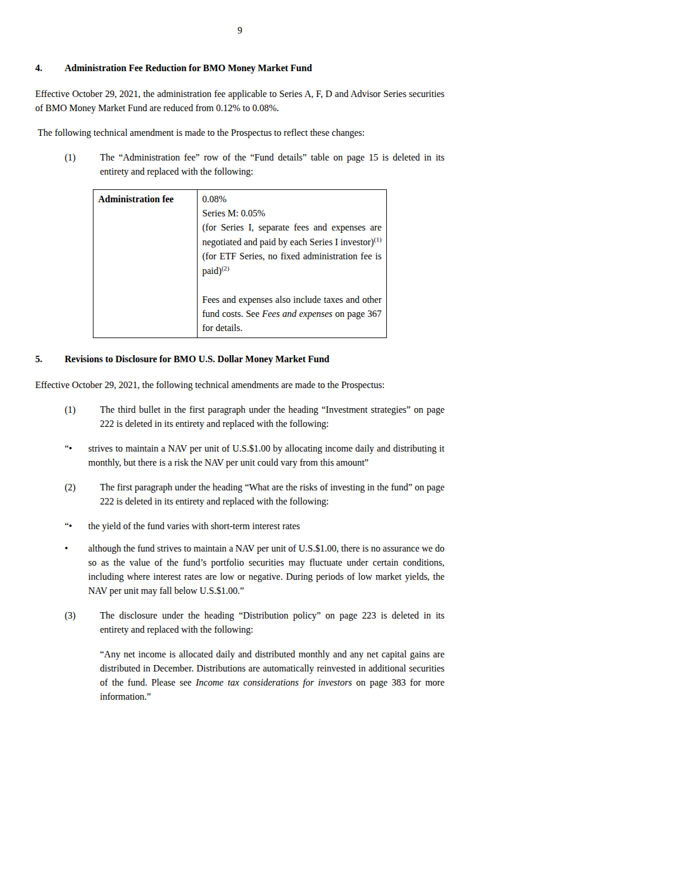9
4. Administration Fee Reduction for BMO Money Market Fund
Effective October 29, 2021, the administration fee applicable to Series A, F, D and Advisor Series securities of BMO Money Market Fund are reduced from 0.12% to 0.08%.
The following technical amendment is made to the Prospectus to reflect these changes:
(1) The “Administration fee” row of the “Fund details” table on page 15 is deleted in its entirety and replaced with the following:
| Administration fee | 0.08% Series M: 0.05% (for Series I, separate fees and expenses are negotiated and paid by each Series I investor) (1) (for ETF Series, no fixed administration fee is paid) (2) Fees and expenses also include taxes and other fund costs. See Fees and expenses on page 367 for details. |
5. Revisions to Disclosure for BMO U.S. Dollar Money Market Fund
Effective October 29, 2021, the following technical amendments are made to the Prospectus:
(1) The third bullet in the first paragraph under the heading “Investment strategies” on page 222 is deleted in its entirety and replaced with the following:
“• strives to maintain a NAV per unit of U.S.$1.00 by allocating income daily and distributing it monthly, but there is a risk the NAV per unit could vary from this amount”
(2) The first paragraph under the heading “What are the risks of investing in the fund” on page 222 is deleted in its entirety and replaced with the following:
“• the yield of the fund varies with short-term interest rates
• although the fund strives to maintain a NAV per unit of U.S.$1.00, there is no assurance we do so as the value of the fund’s portfolio securities may fluctuate under certain conditions, including where interest rates are low or negative. During periods of low market yields, the NAV per unit may fall below U.S.$1.00.”
(3) The disclosure under the heading “Distribution policy” on page 223 is deleted in its entirety and replaced with the following:
“Any net income is allocated daily and distributed monthly and any net capital gains are distributed in December. Distributions are automatically reinvested in additional securities of the fund. Please see Income tax considerations for investors on page 383 for more information.”